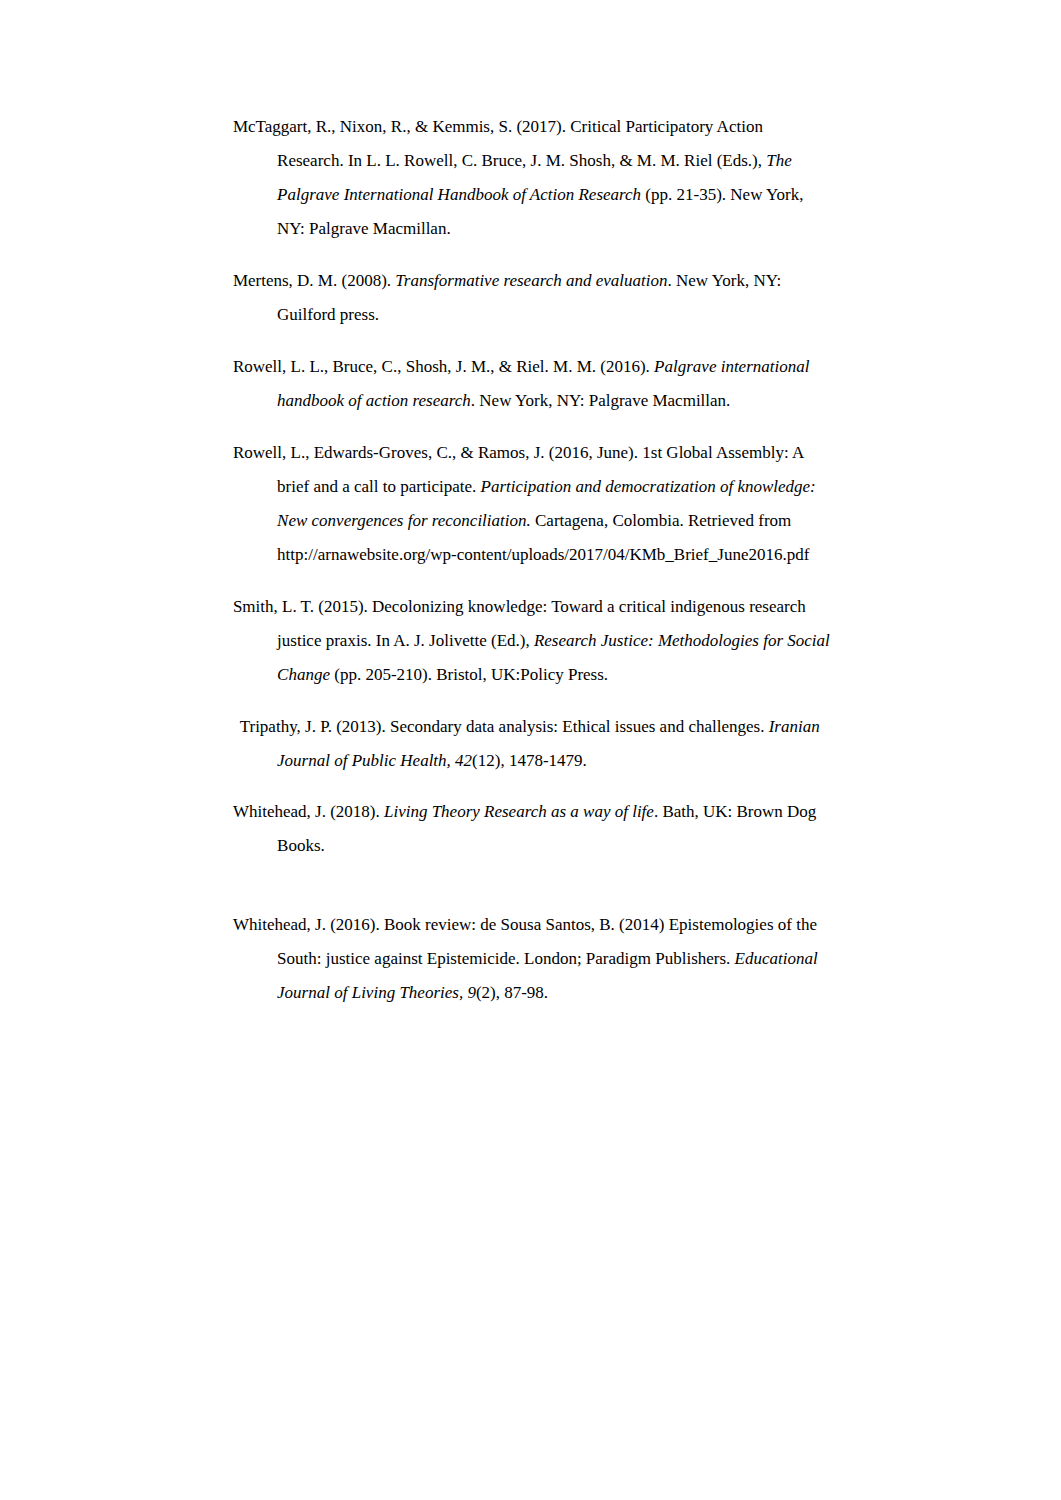McTaggart, R., Nixon, R., & Kemmis, S. (2017). Critical Participatory Action Research. In L. L. Rowell, C. Bruce, J. M. Shosh, & M. M. Riel (Eds.), The Palgrave International Handbook of Action Research (pp. 21-35). New York, NY: Palgrave Macmillan.
Mertens, D. M. (2008). Transformative research and evaluation. New York, NY: Guilford press.
Rowell, L. L., Bruce, C., Shosh, J. M., & Riel. M. M. (2016). Palgrave international handbook of action research. New York, NY: Palgrave Macmillan.
Rowell, L., Edwards-Groves, C., & Ramos, J. (2016, June). 1st Global Assembly: A brief and a call to participate. Participation and democratization of knowledge: New convergences for reconciliation. Cartagena, Colombia. Retrieved from http://arnawebsite.org/wp-content/uploads/2017/04/KMb_Brief_June2016.pdf
Smith, L. T. (2015). Decolonizing knowledge: Toward a critical indigenous research justice praxis. In A. J. Jolivette (Ed.), Research Justice: Methodologies for Social Change (pp. 205-210). Bristol, UK:Policy Press.
Tripathy, J. P. (2013). Secondary data analysis: Ethical issues and challenges. Iranian Journal of Public Health, 42(12), 1478-1479.
Whitehead, J. (2018). Living Theory Research as a way of life. Bath, UK: Brown Dog Books.
Whitehead, J. (2016). Book review: de Sousa Santos, B. (2014) Epistemologies of the South: justice against Epistemicide. London; Paradigm Publishers. Educational Journal of Living Theories, 9(2), 87-98.